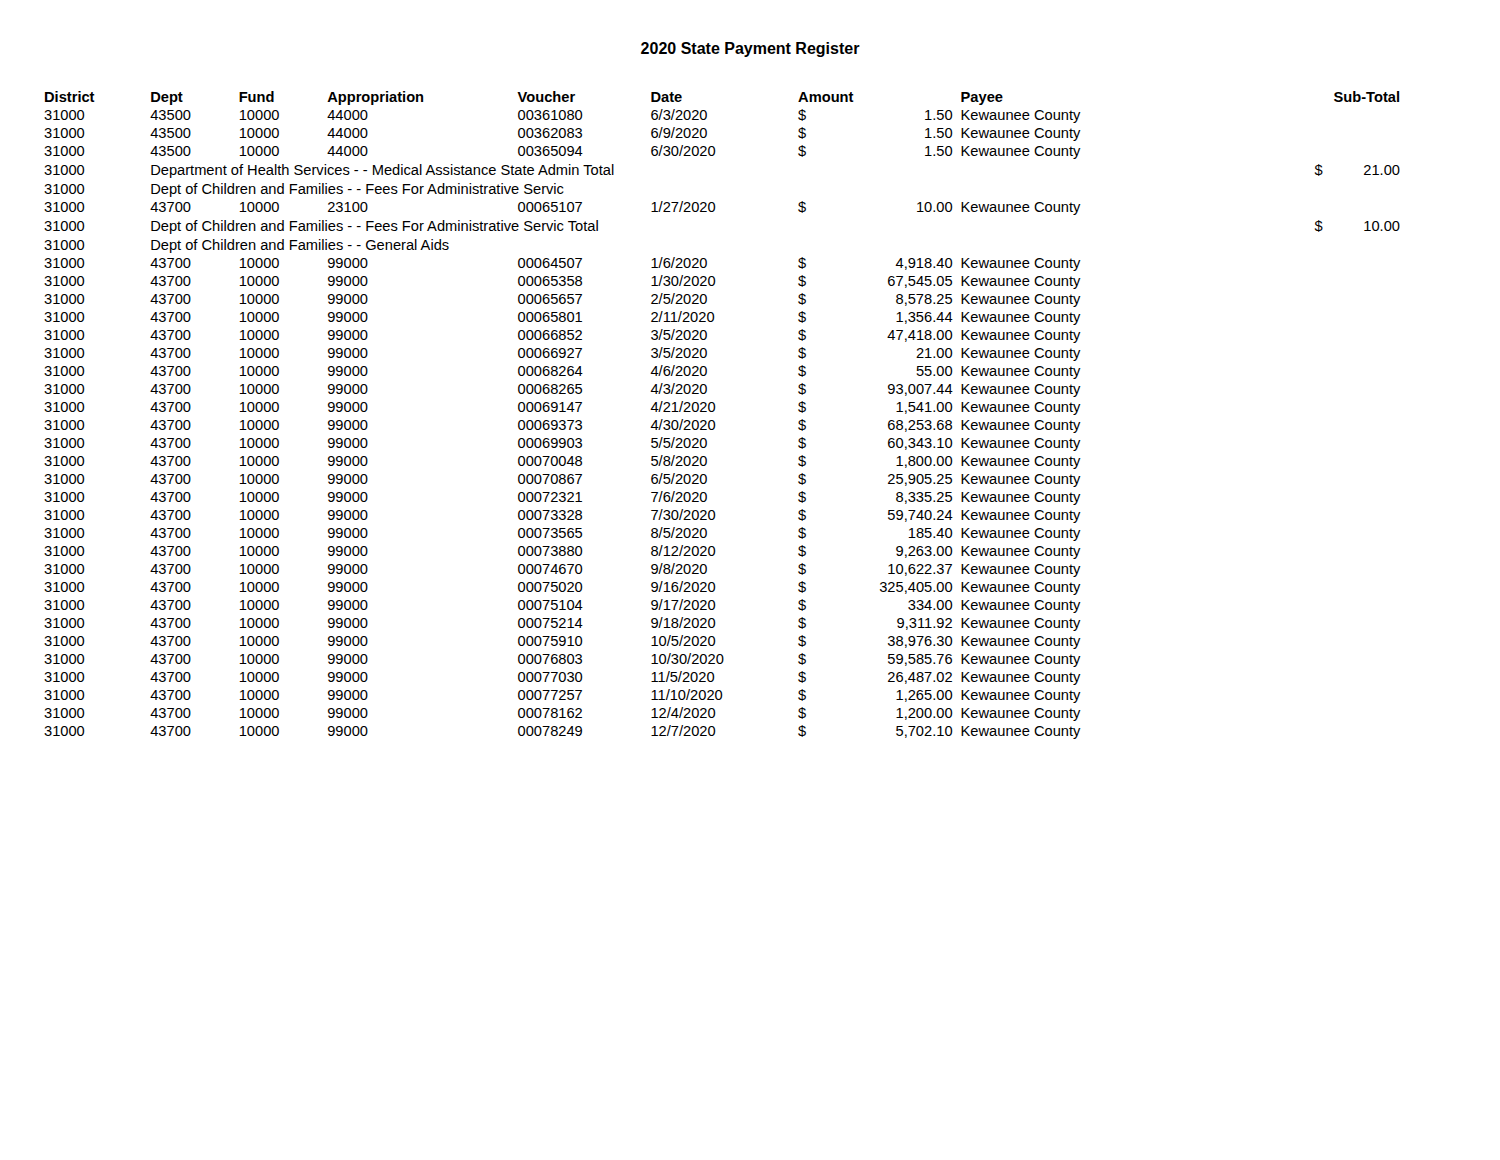2020 State Payment Register
| District | Dept | Fund | Appropriation | Voucher | Date | Amount | Payee | Sub-Total |
| --- | --- | --- | --- | --- | --- | --- | --- | --- |
| 31000 | 43500 | 10000 | 44000 | 00361080 | 6/3/2020 | $ | 1.50 | Kewaunee County | |
| 31000 | 43500 | 10000 | 44000 | 00362083 | 6/9/2020 | $ | 1.50 | Kewaunee County | |
| 31000 | 43500 | 10000 | 44000 | 00365094 | 6/30/2020 | $ | 1.50 | Kewaunee County | |
| 31000 | Department of Health Services - - Medical Assistance State Admin Total | $ 21.00 |
| 31000 | Dept of Children and Families - - Fees For Administrative Servic |
| 31000 | 43700 | 10000 | 23100 | 00065107 | 1/27/2020 | $ | 10.00 | Kewaunee County | |
| 31000 | Dept of Children and Families - - Fees For Administrative Servic Total | $ 10.00 |
| 31000 | Dept of Children and Families - - General Aids |
| 31000 | 43700 | 10000 | 99000 | 00064507 | 1/6/2020 | $ | 4,918.40 | Kewaunee County | |
| 31000 | 43700 | 10000 | 99000 | 00065358 | 1/30/2020 | $ | 67,545.05 | Kewaunee County | |
| 31000 | 43700 | 10000 | 99000 | 00065657 | 2/5/2020 | $ | 8,578.25 | Kewaunee County | |
| 31000 | 43700 | 10000 | 99000 | 00065801 | 2/11/2020 | $ | 1,356.44 | Kewaunee County | |
| 31000 | 43700 | 10000 | 99000 | 00066852 | 3/5/2020 | $ | 47,418.00 | Kewaunee County | |
| 31000 | 43700 | 10000 | 99000 | 00066927 | 3/5/2020 | $ | 21.00 | Kewaunee County | |
| 31000 | 43700 | 10000 | 99000 | 00068264 | 4/6/2020 | $ | 55.00 | Kewaunee County | |
| 31000 | 43700 | 10000 | 99000 | 00068265 | 4/3/2020 | $ | 93,007.44 | Kewaunee County | |
| 31000 | 43700 | 10000 | 99000 | 00069147 | 4/21/2020 | $ | 1,541.00 | Kewaunee County | |
| 31000 | 43700 | 10000 | 99000 | 00069373 | 4/30/2020 | $ | 68,253.68 | Kewaunee County | |
| 31000 | 43700 | 10000 | 99000 | 00069903 | 5/5/2020 | $ | 60,343.10 | Kewaunee County | |
| 31000 | 43700 | 10000 | 99000 | 00070048 | 5/8/2020 | $ | 1,800.00 | Kewaunee County | |
| 31000 | 43700 | 10000 | 99000 | 00070867 | 6/5/2020 | $ | 25,905.25 | Kewaunee County | |
| 31000 | 43700 | 10000 | 99000 | 00072321 | 7/6/2020 | $ | 8,335.25 | Kewaunee County | |
| 31000 | 43700 | 10000 | 99000 | 00073328 | 7/30/2020 | $ | 59,740.24 | Kewaunee County | |
| 31000 | 43700 | 10000 | 99000 | 00073565 | 8/5/2020 | $ | 185.40 | Kewaunee County | |
| 31000 | 43700 | 10000 | 99000 | 00073880 | 8/12/2020 | $ | 9,263.00 | Kewaunee County | |
| 31000 | 43700 | 10000 | 99000 | 00074670 | 9/8/2020 | $ | 10,622.37 | Kewaunee County | |
| 31000 | 43700 | 10000 | 99000 | 00075020 | 9/16/2020 | $ | 325,405.00 | Kewaunee County | |
| 31000 | 43700 | 10000 | 99000 | 00075104 | 9/17/2020 | $ | 334.00 | Kewaunee County | |
| 31000 | 43700 | 10000 | 99000 | 00075214 | 9/18/2020 | $ | 9,311.92 | Kewaunee County | |
| 31000 | 43700 | 10000 | 99000 | 00075910 | 10/5/2020 | $ | 38,976.30 | Kewaunee County | |
| 31000 | 43700 | 10000 | 99000 | 00076803 | 10/30/2020 | $ | 59,585.76 | Kewaunee County | |
| 31000 | 43700 | 10000 | 99000 | 00077030 | 11/5/2020 | $ | 26,487.02 | Kewaunee County | |
| 31000 | 43700 | 10000 | 99000 | 00077257 | 11/10/2020 | $ | 1,265.00 | Kewaunee County | |
| 31000 | 43700 | 10000 | 99000 | 00078162 | 12/4/2020 | $ | 1,200.00 | Kewaunee County | |
| 31000 | 43700 | 10000 | 99000 | 00078249 | 12/7/2020 | $ | 5,702.10 | Kewaunee County | |